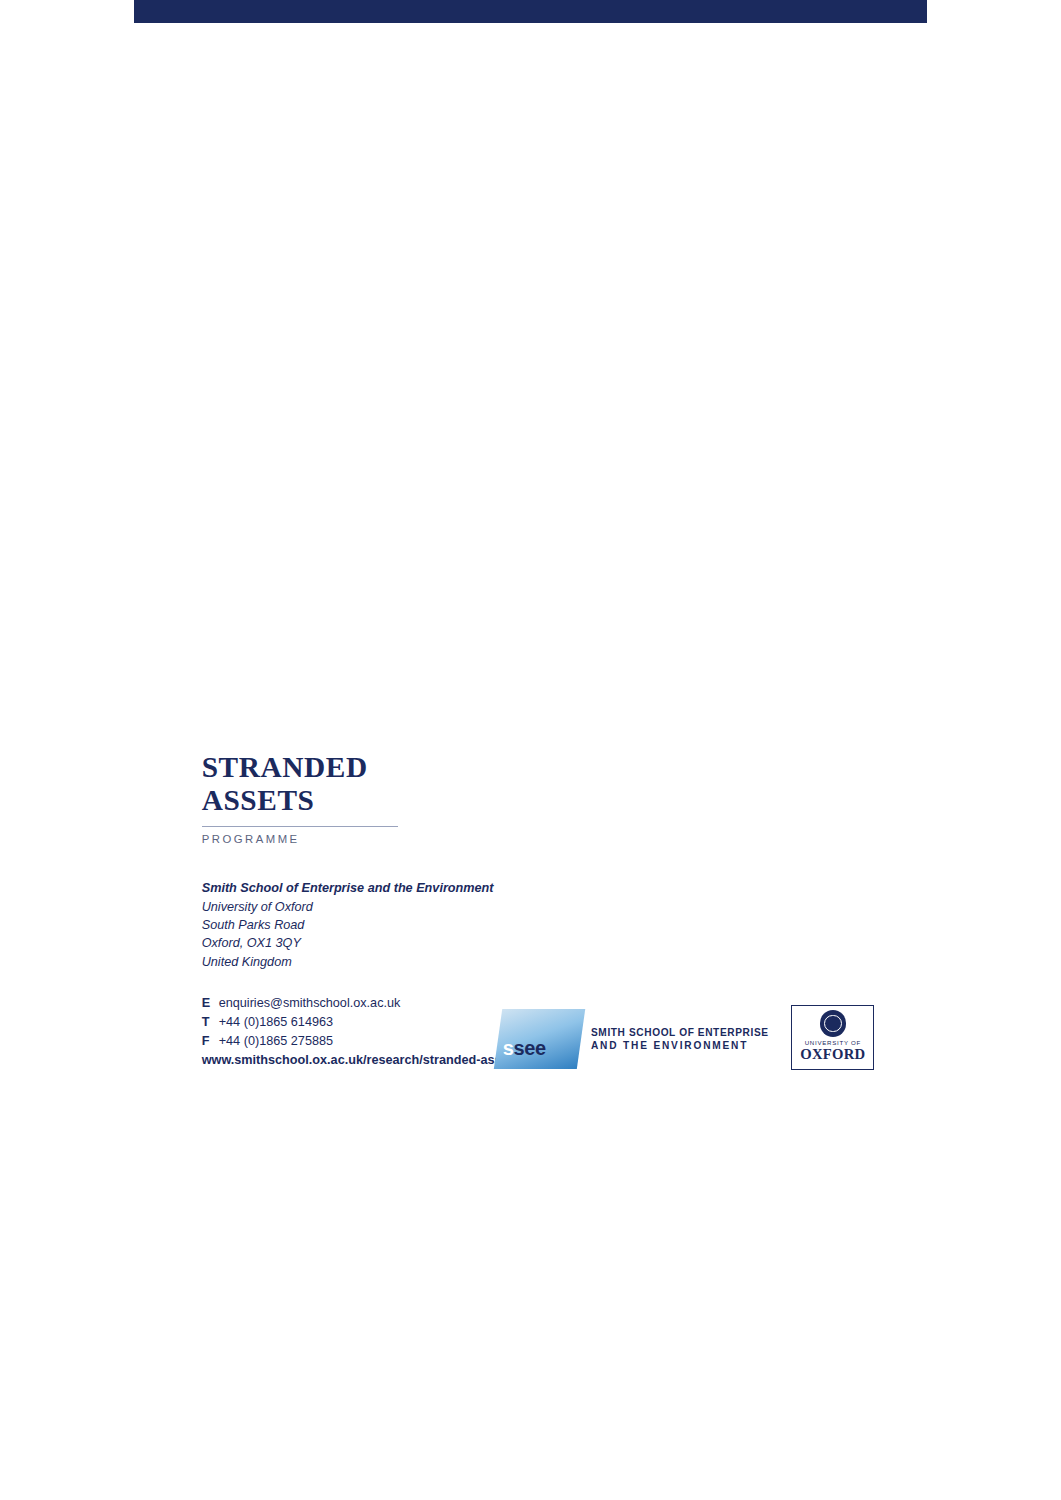STRANDED
ASSETS
PROGRAMME
Smith School of Enterprise and the Environment
University of Oxford
South Parks Road
Oxford, OX1 3QY
United Kingdom
Eenquiries@smithschool.ox.ac.uk
T+44 (0)1865 614963
F+44 (0)1865 275885
www.smithschool.ox.ac.uk/research/stranded-assets/
ssee
Smith School of Enterprise
and the Environment
University of
OXFORD